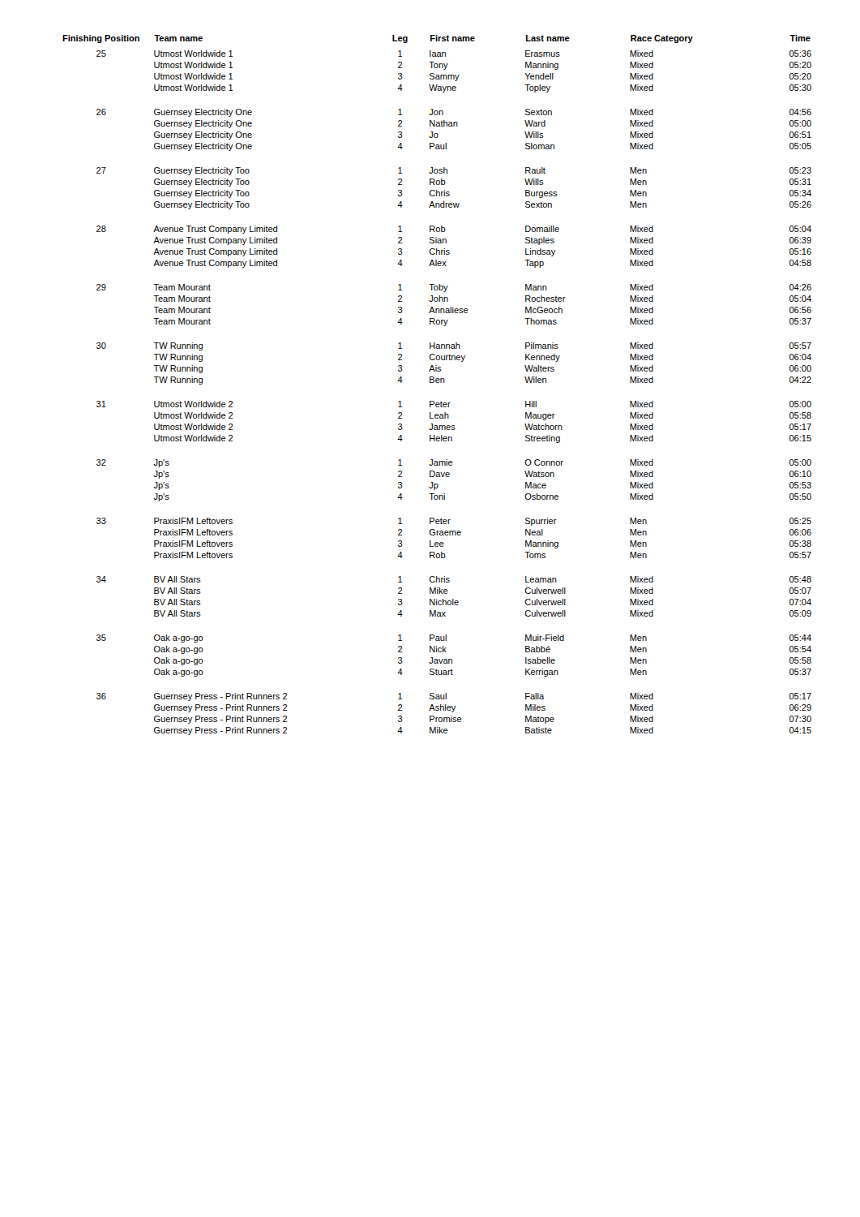| Finishing Position | Team name | Leg | First name | Last name | Race Category | Time |
| --- | --- | --- | --- | --- | --- | --- |
| 25 | Utmost Worldwide 1 | 1 | Iaan | Erasmus | Mixed | 05:36 |
| | Utmost Worldwide 1 | 2 | Tony | Manning | Mixed | 05:20 |
| | Utmost Worldwide 1 | 3 | Sammy | Yendell | Mixed | 05:20 |
| | Utmost Worldwide 1 | 4 | Wayne | Topley | Mixed | 05:30 |
| 26 | Guernsey Electricity One | 1 | Jon | Sexton | Mixed | 04:56 |
| | Guernsey Electricity One | 2 | Nathan | Ward | Mixed | 05:00 |
| | Guernsey Electricity One | 3 | Jo | Wills | Mixed | 06:51 |
| | Guernsey Electricity One | 4 | Paul | Sloman | Mixed | 05:05 |
| 27 | Guernsey Electricity Too | 1 | Josh | Rault | Men | 05:23 |
| | Guernsey Electricity Too | 2 | Rob | Wills | Men | 05:31 |
| | Guernsey Electricity Too | 3 | Chris | Burgess | Men | 05:34 |
| | Guernsey Electricity Too | 4 | Andrew | Sexton | Men | 05:26 |
| 28 | Avenue Trust Company Limited | 1 | Rob | Domaille | Mixed | 05:04 |
| | Avenue Trust Company Limited | 2 | Sian | Staples | Mixed | 06:39 |
| | Avenue Trust Company Limited | 3 | Chris | Lindsay | Mixed | 05:16 |
| | Avenue Trust Company Limited | 4 | Alex | Tapp | Mixed | 04:58 |
| 29 | Team Mourant | 1 | Toby | Mann | Mixed | 04:26 |
| | Team Mourant | 2 | John | Rochester | Mixed | 05:04 |
| | Team Mourant | 3 | Annaliese | McGeoch | Mixed | 06:56 |
| | Team Mourant | 4 | Rory | Thomas | Mixed | 05:37 |
| 30 | TW Running | 1 | Hannah | Pilmanis | Mixed | 05:57 |
| | TW Running | 2 | Courtney | Kennedy | Mixed | 06:04 |
| | TW Running | 3 | Ais | Walters | Mixed | 06:00 |
| | TW Running | 4 | Ben | Wilen | Mixed | 04:22 |
| 31 | Utmost Worldwide 2 | 1 | Peter | Hill | Mixed | 05:00 |
| | Utmost Worldwide 2 | 2 | Leah | Mauger | Mixed | 05:58 |
| | Utmost Worldwide 2 | 3 | James | Watchorn | Mixed | 05:17 |
| | Utmost Worldwide 2 | 4 | Helen | Streeting | Mixed | 06:15 |
| 32 | Jp's | 1 | Jamie | O Connor | Mixed | 05:00 |
| | Jp's | 2 | Dave | Watson | Mixed | 06:10 |
| | Jp's | 3 | Jp | Mace | Mixed | 05:53 |
| | Jp's | 4 | Toni | Osborne | Mixed | 05:50 |
| 33 | PraxisIFM Leftovers | 1 | Peter | Spurrier | Men | 05:25 |
| | PraxisIFM Leftovers | 2 | Graeme | Neal | Men | 06:06 |
| | PraxisIFM Leftovers | 3 | Lee | Manning | Men | 05:38 |
| | PraxisIFM Leftovers | 4 | Rob | Toms | Men | 05:57 |
| 34 | BV All Stars | 1 | Chris | Leaman | Mixed | 05:48 |
| | BV All Stars | 2 | Mike | Culverwell | Mixed | 05:07 |
| | BV All Stars | 3 | Nichole | Culverwell | Mixed | 07:04 |
| | BV All Stars | 4 | Max | Culverwell | Mixed | 05:09 |
| 35 | Oak a-go-go | 1 | Paul | Muir-Field | Men | 05:44 |
| | Oak a-go-go | 2 | Nick | Babbé | Men | 05:54 |
| | Oak a-go-go | 3 | Javan | Isabelle | Men | 05:58 |
| | Oak a-go-go | 4 | Stuart | Kerrigan | Men | 05:37 |
| 36 | Guernsey Press - Print Runners 2 | 1 | Saul | Falla | Mixed | 05:17 |
| | Guernsey Press - Print Runners 2 | 2 | Ashley | Miles | Mixed | 06:29 |
| | Guernsey Press - Print Runners 2 | 3 | Promise | Matope | Mixed | 07:30 |
| | Guernsey Press - Print Runners 2 | 4 | Mike | Batiste | Mixed | 04:15 |